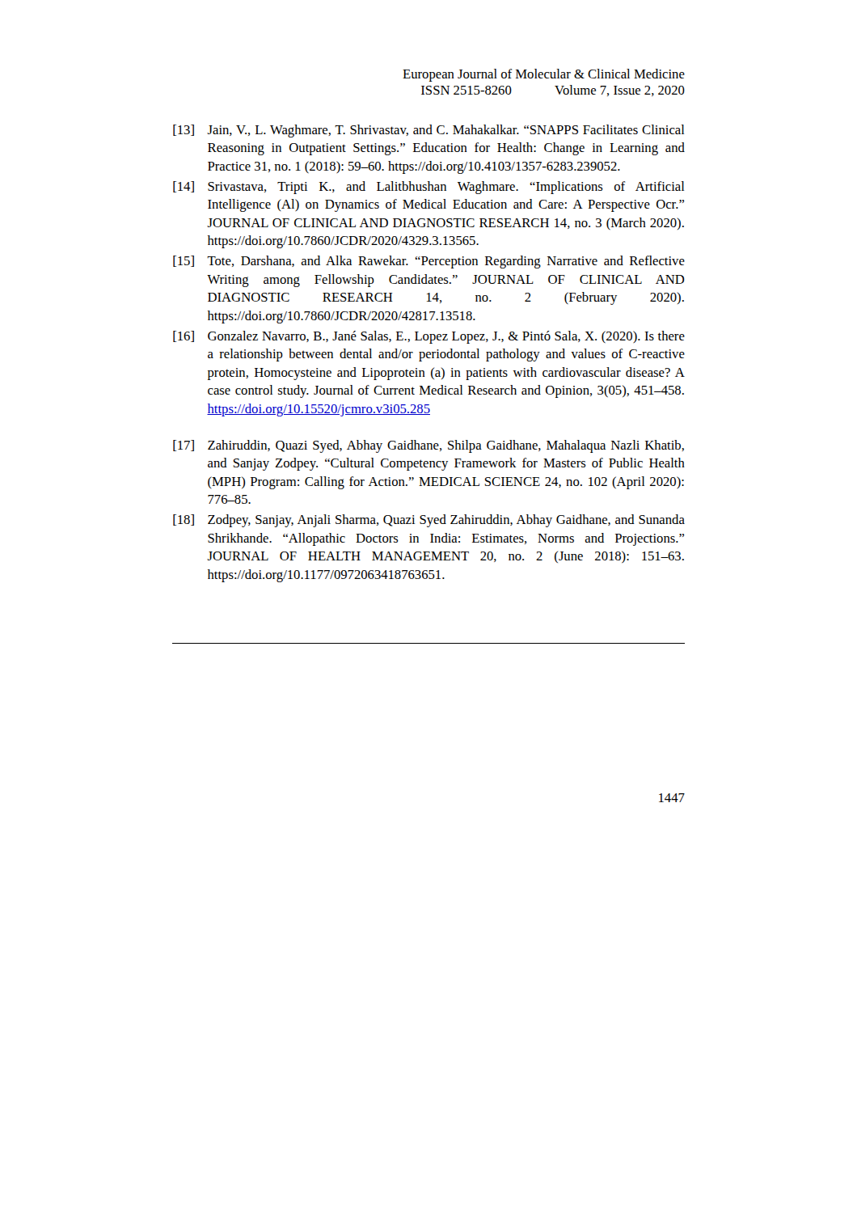European Journal of Molecular & Clinical Medicine ISSN 2515-8260 Volume 7, Issue 2, 2020
[13] Jain, V., L. Waghmare, T. Shrivastav, and C. Mahakalkar. “SNAPPS Facilitates Clinical Reasoning in Outpatient Settings.” Education for Health: Change in Learning and Practice 31, no. 1 (2018): 59–60. https://doi.org/10.4103/1357-6283.239052.
[14] Srivastava, Tripti K., and Lalitbhushan Waghmare. “Implications of Artificial Intelligence (Al) on Dynamics of Medical Education and Care: A Perspective Ocr.” JOURNAL OF CLINICAL AND DIAGNOSTIC RESEARCH 14, no. 3 (March 2020). https://doi.org/10.7860/JCDR/2020/4329.3.13565.
[15] Tote, Darshana, and Alka Rawekar. “Perception Regarding Narrative and Reflective Writing among Fellowship Candidates.” JOURNAL OF CLINICAL AND DIAGNOSTIC RESEARCH 14, no. 2 (February 2020). https://doi.org/10.7860/JCDR/2020/42817.13518.
[16] Gonzalez Navarro, B., Jané Salas, E., Lopez Lopez, J., & Pintó Sala, X. (2020). Is there a relationship between dental and/or periodontal pathology and values of C-reactive protein, Homocysteine and Lipoprotein (a) in patients with cardiovascular disease? A case control study. Journal of Current Medical Research and Opinion, 3(05), 451–458. https://doi.org/10.15520/jcmro.v3i05.285
[17] Zahiruddin, Quazi Syed, Abhay Gaidhane, Shilpa Gaidhane, Mahalaqua Nazli Khatib, and Sanjay Zodpey. “Cultural Competency Framework for Masters of Public Health (MPH) Program: Calling for Action.” MEDICAL SCIENCE 24, no. 102 (April 2020): 776–85.
[18] Zodpey, Sanjay, Anjali Sharma, Quazi Syed Zahiruddin, Abhay Gaidhane, and Sunanda Shrikhande. “Allopathic Doctors in India: Estimates, Norms and Projections.” JOURNAL OF HEALTH MANAGEMENT 20, no. 2 (June 2018): 151–63. https://doi.org/10.1177/0972063418763651.
1447